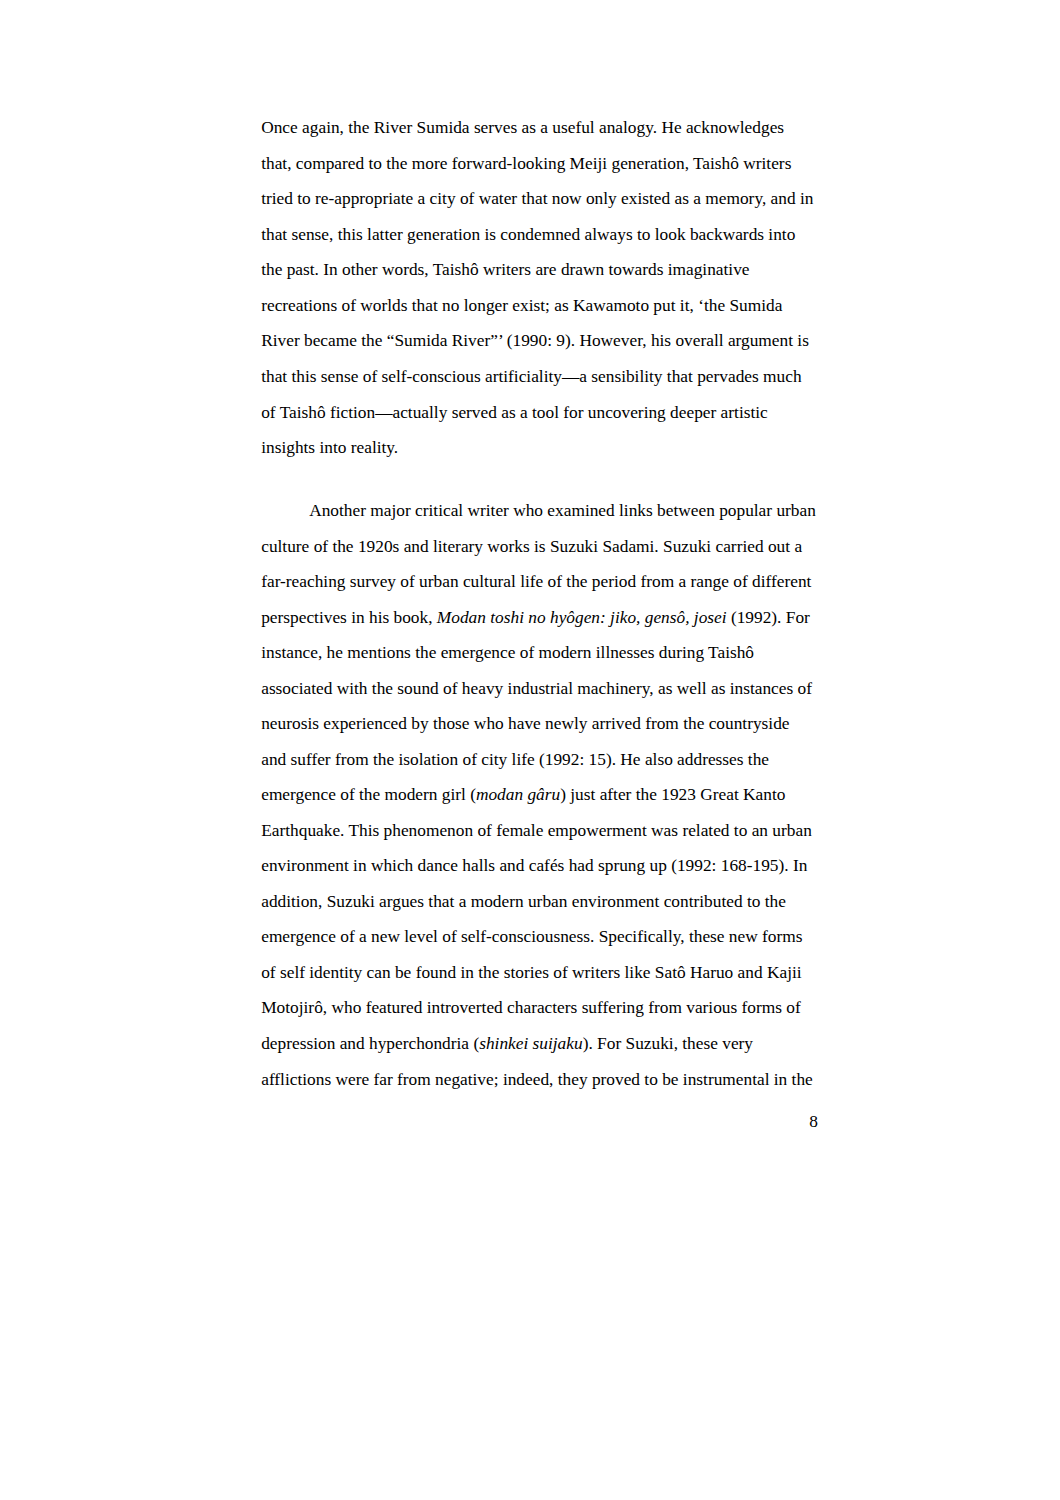Once again, the River Sumida serves as a useful analogy. He acknowledges that, compared to the more forward-looking Meiji generation, Taishô writers tried to re-appropriate a city of water that now only existed as a memory, and in that sense, this latter generation is condemned always to look backwards into the past. In other words, Taishô writers are drawn towards imaginative recreations of worlds that no longer exist; as Kawamoto put it, ‘the Sumida River became the “Sumida River”’ (1990: 9). However, his overall argument is that this sense of self-conscious artificiality—a sensibility that pervades much of Taishô fiction—actually served as a tool for uncovering deeper artistic insights into reality.
Another major critical writer who examined links between popular urban culture of the 1920s and literary works is Suzuki Sadami. Suzuki carried out a far-reaching survey of urban cultural life of the period from a range of different perspectives in his book, Modan toshi no hyôgen: jiko, gensô, josei (1992). For instance, he mentions the emergence of modern illnesses during Taishô associated with the sound of heavy industrial machinery, as well as instances of neurosis experienced by those who have newly arrived from the countryside and suffer from the isolation of city life (1992: 15). He also addresses the emergence of the modern girl (modan gâru) just after the 1923 Great Kanto Earthquake. This phenomenon of female empowerment was related to an urban environment in which dance halls and cafés had sprung up (1992: 168-195). In addition, Suzuki argues that a modern urban environment contributed to the emergence of a new level of self-consciousness. Specifically, these new forms of self identity can be found in the stories of writers like Satô Haruo and Kajii Motojirô, who featured introverted characters suffering from various forms of depression and hyperchondria (shinkei suijaku). For Suzuki, these very afflictions were far from negative; indeed, they proved to be instrumental in the
8